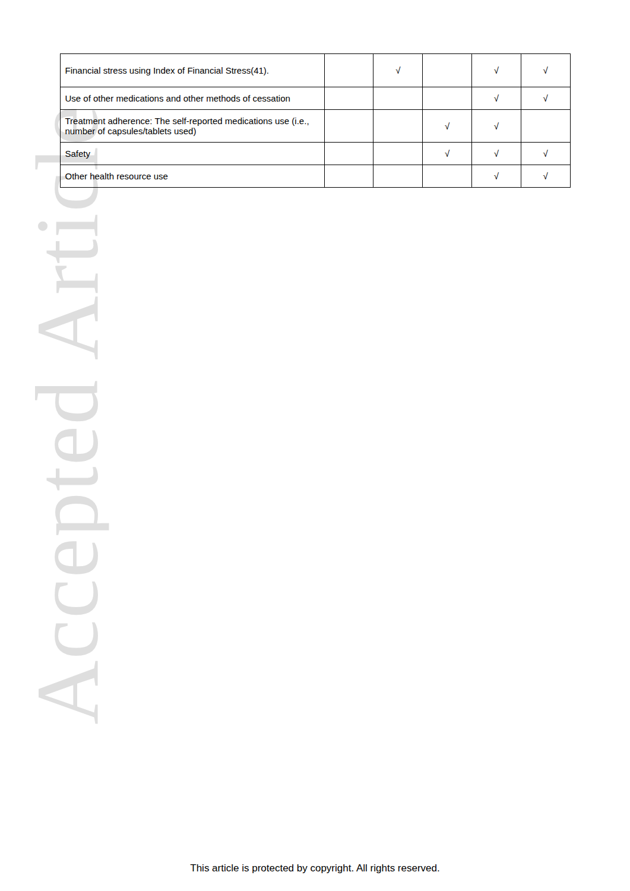Accepted Article
| Financial stress using Index of Financial Stress(41). | | √ | | √ | √ |
| Use of other medications and other methods of cessation | | | | √ | √ |
| Treatment adherence: The self-reported medications use (i.e., number of capsules/tablets used) | | | √ | √ | |
| Safety | | | √ | √ | √ |
| Other health resource use | | | | √ | √ |
This article is protected by copyright. All rights reserved.